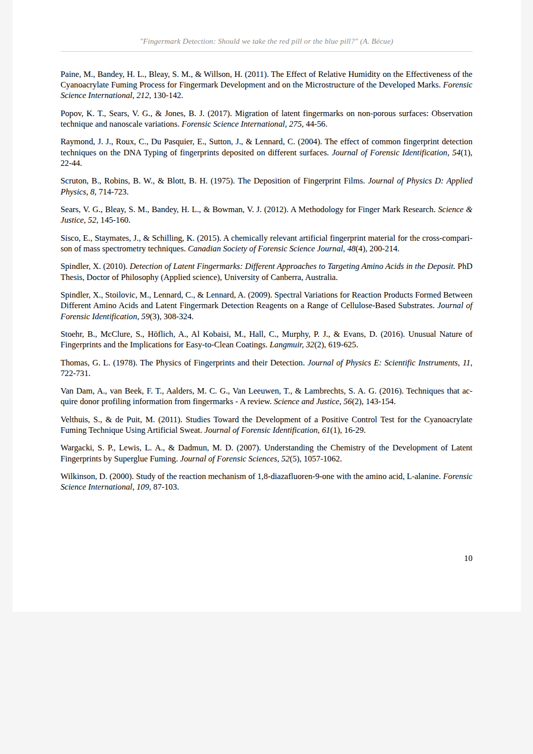"Fingermark Detection: Should we take the red pill or the blue pill?" (A. Bécue)
Paine, M., Bandey, H. L., Bleay, S. M., & Willson, H. (2011). The Effect of Relative Humidity on the Effectiveness of the Cyanoacrylate Fuming Process for Fingermark Development and on the Microstructure of the Developed Marks. Forensic Science International, 212, 130-142.
Popov, K. T., Sears, V. G., & Jones, B. J. (2017). Migration of latent fingermarks on non-porous surfaces: Observation technique and nanoscale variations. Forensic Science International, 275, 44-56.
Raymond, J. J., Roux, C., Du Pasquier, E., Sutton, J., & Lennard, C. (2004). The effect of common fingerprint detection techniques on the DNA Typing of fingerprints deposited on different surfaces. Journal of Forensic Identification, 54(1), 22-44.
Scruton, B., Robins, B. W., & Blott, B. H. (1975). The Deposition of Fingerprint Films. Journal of Physics D: Applied Physics, 8, 714-723.
Sears, V. G., Bleay, S. M., Bandey, H. L., & Bowman, V. J. (2012). A Methodology for Finger Mark Research. Science & Justice, 52, 145-160.
Sisco, E., Staymates, J., & Schilling, K. (2015). A chemically relevant artificial fingerprint material for the cross-comparison of mass spectrometry techniques. Canadian Society of Forensic Science Journal, 48(4), 200-214.
Spindler, X. (2010). Detection of Latent Fingermarks: Different Approaches to Targeting Amino Acids in the Deposit. PhD Thesis, Doctor of Philosophy (Applied science), University of Canberra, Australia.
Spindler, X., Stoilovic, M., Lennard, C., & Lennard, A. (2009). Spectral Variations for Reaction Products Formed Between Different Amino Acids and Latent Fingermark Detection Reagents on a Range of Cellulose-Based Substrates. Journal of Forensic Identification, 59(3), 308-324.
Stoehr, B., McClure, S., Höflich, A., Al Kobaisi, M., Hall, C., Murphy, P. J., & Evans, D. (2016). Unusual Nature of Fingerprints and the Implications for Easy-to-Clean Coatings. Langmuir, 32(2), 619-625.
Thomas, G. L. (1978). The Physics of Fingerprints and their Detection. Journal of Physics E: Scientific Instruments, 11, 722-731.
Van Dam, A., van Beek, F. T., Aalders, M. C. G., Van Leeuwen, T., & Lambrechts, S. A. G. (2016). Techniques that acquire donor profiling information from fingermarks - A review. Science and Justice, 56(2), 143-154.
Velthuis, S., & de Puit, M. (2011). Studies Toward the Development of a Positive Control Test for the Cyanoacrylate Fuming Technique Using Artificial Sweat. Journal of Forensic Identification, 61(1), 16-29.
Wargacki, S. P., Lewis, L. A., & Dadmun, M. D. (2007). Understanding the Chemistry of the Development of Latent Fingerprints by Superglue Fuming. Journal of Forensic Sciences, 52(5), 1057-1062.
Wilkinson, D. (2000). Study of the reaction mechanism of 1,8-diazafluoren-9-one with the amino acid, L-alanine. Forensic Science International, 109, 87-103.
10